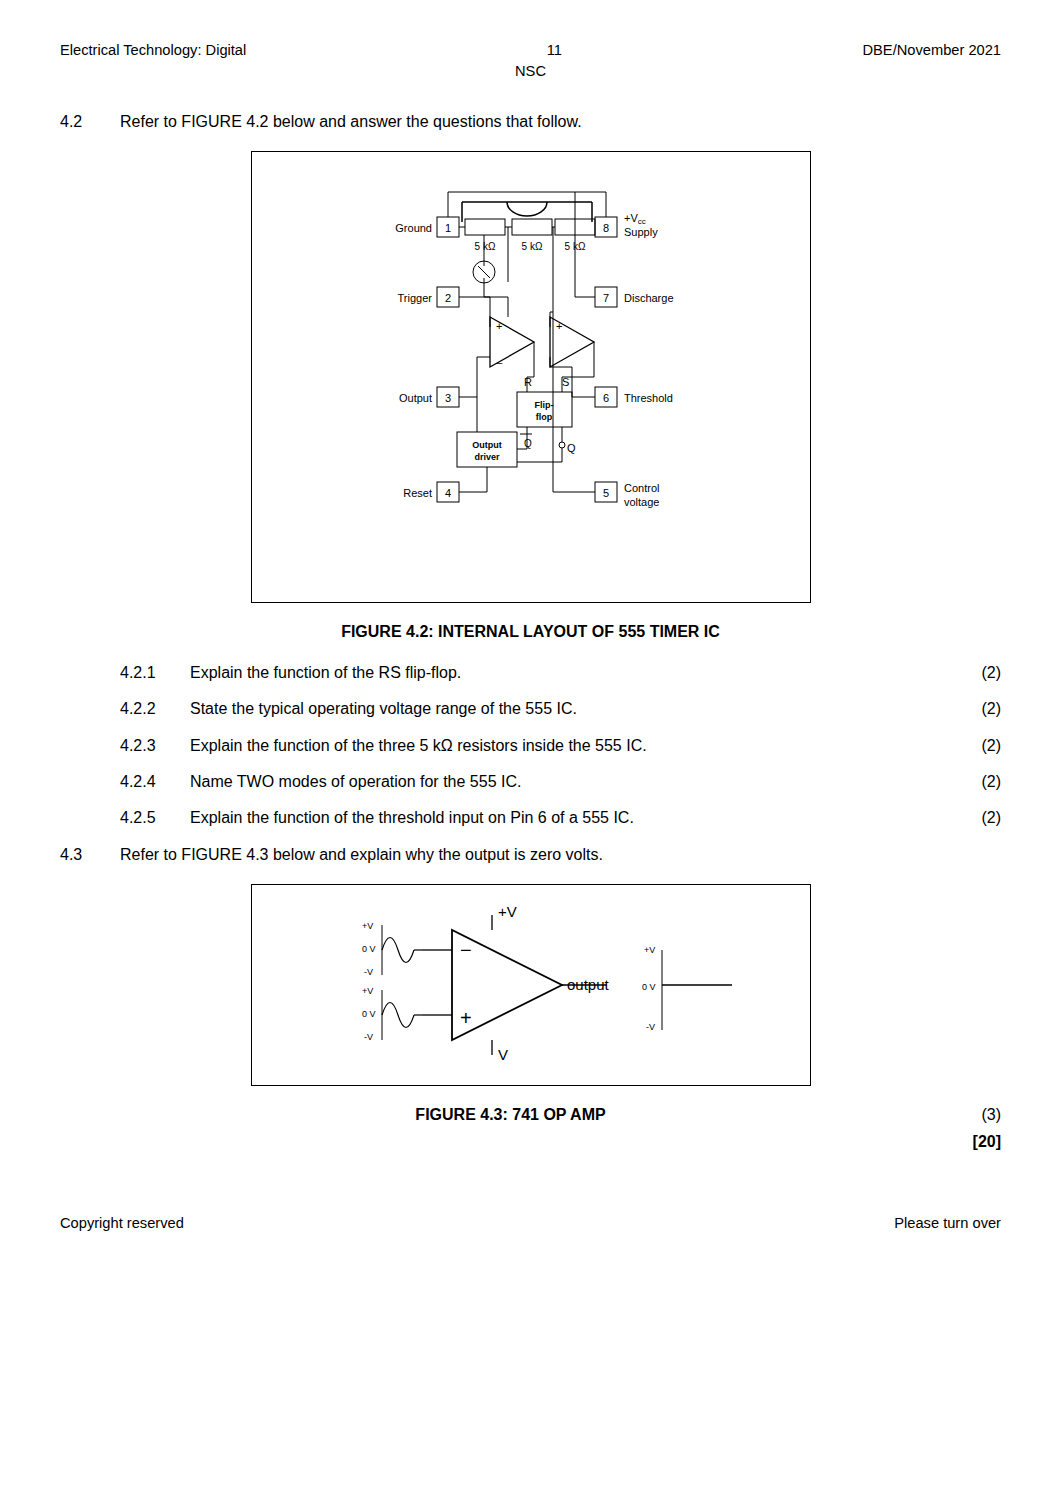Electrical Technology: Digital
11
DBE/November 2021
NSC
4.2
Refer to FIGURE 4.2 below and answer the questions that follow.
1 Ground 2 Trigger 3 Output 4 Reset 8 +Vcc Supply 7 Discharge 6 Threshold 5 Control voltage 5 kΩ 5 kΩ 5 kΩ + _ + Flip- flop R S Q Q Output driver
FIGURE 4.2: INTERNAL LAYOUT OF 555 TIMER IC
4.2.1
Explain the function of the RS flip-flop.
(2)
4.2.2
State the typical operating voltage range of the 555 IC.
(2)
4.2.3
Explain the function of the three 5 kΩ resistors inside the 555 IC.
(2)
4.2.4
Name TWO modes of operation for the 555 IC.
(2)
4.2.5
Explain the function of the threshold input on Pin 6 of a 555 IC.
(2)
4.3
Refer to FIGURE 4.3 below and explain why the output is zero volts.
− + +V V +V 0 V -V +V 0 V -V output +V 0 V -V
FIGURE 4.3: 741 OP AMP
(3)
[20]
Copyright reserved
Please turn over